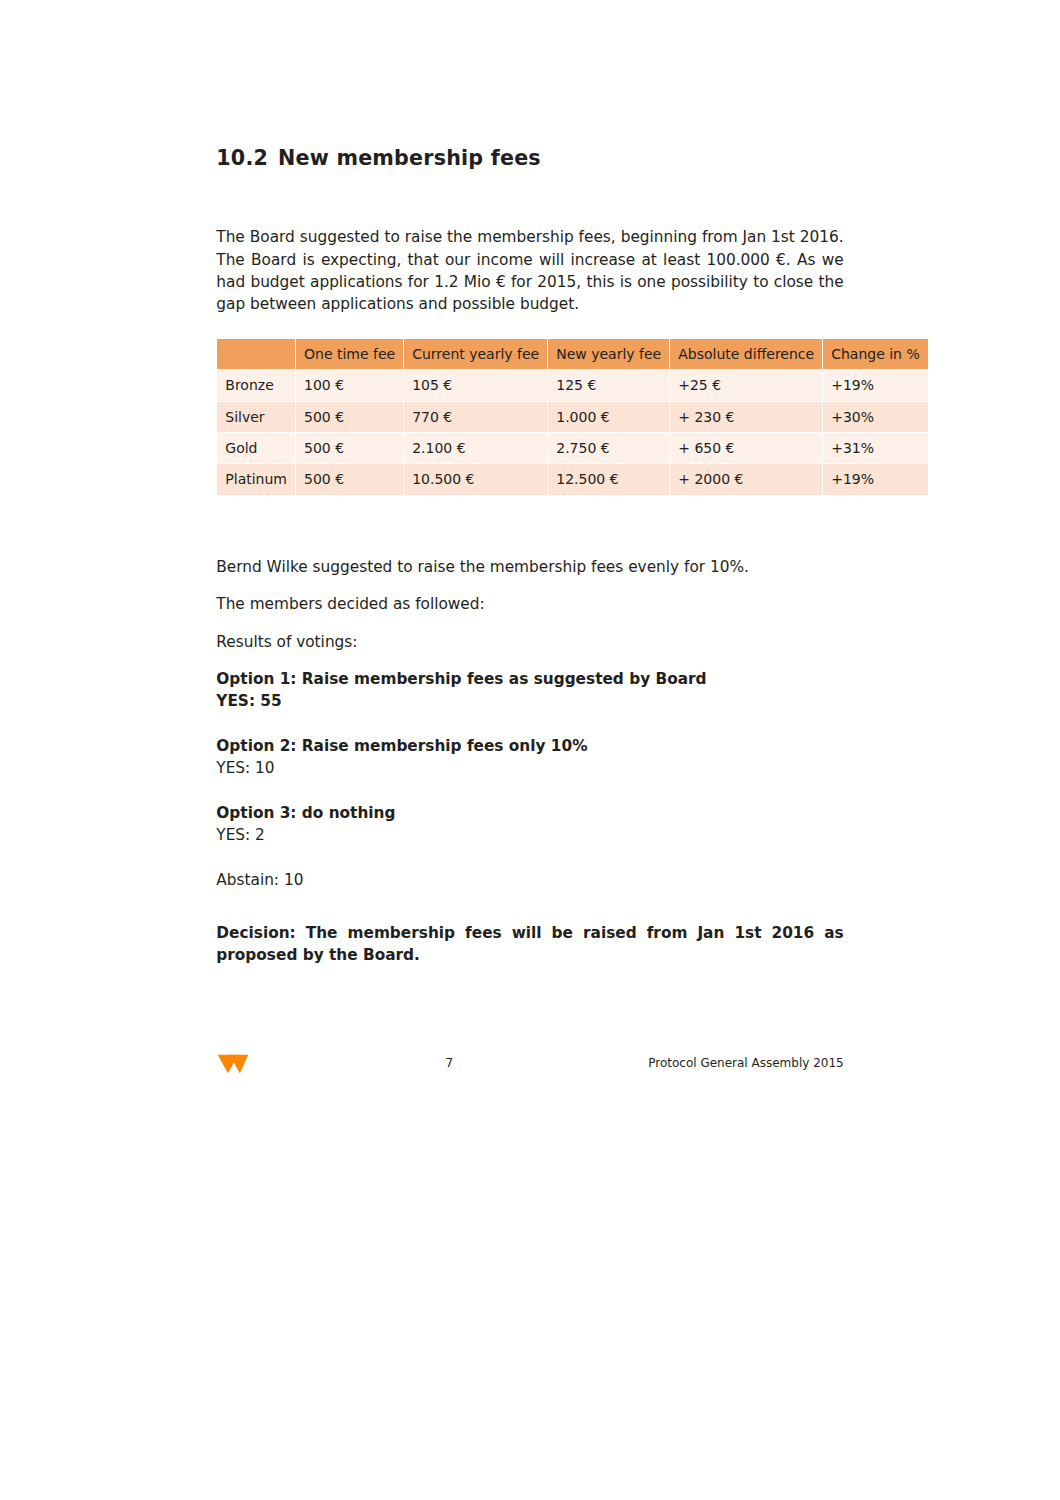10.2 New membership fees
The Board suggested to raise the membership fees, beginning from Jan 1st 2016. The Board is expecting, that our income will increase at least 100.000 €. As we had budget applications for 1.2 Mio € for 2015, this is one possibility to close the gap between applications and possible budget.
| | One time fee | Current yearly fee | New yearly fee | Absolute difference | Change in % |
| --- | --- | --- | --- | --- | --- |
| Bronze | 100 € | 105 € | 125 € | +25 € | +19% |
| Silver | 500 € | 770 € | 1.000 € | + 230 € | +30% |
| Gold | 500 € | 2.100 € | 2.750 € | + 650 € | +31% |
| Platinum | 500 € | 10.500 € | 12.500 € | + 2000 € | +19% |
Bernd Wilke suggested to raise the membership fees evenly for 10%.
The members decided as followed:
Results of votings:
Option 1: Raise membership fees as suggested by Board
YES: 55
Option 2: Raise membership fees only 10%
YES: 10
Option 3: do nothing
YES: 2
Abstain: 10
Decision: The membership fees will be raised from Jan 1st 2016 as proposed by the Board.
7
Protocol General Assembly 2015